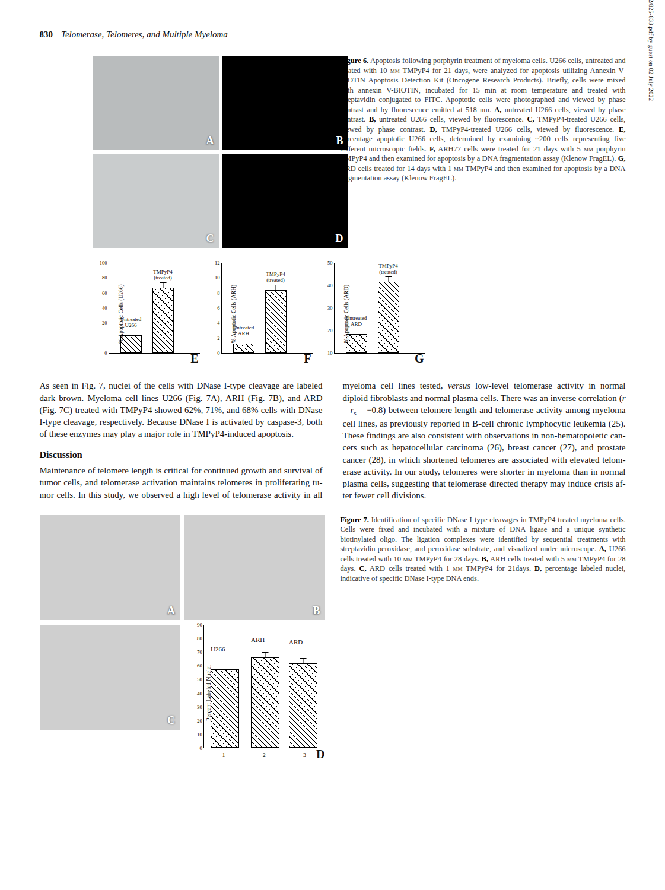Downloaded from http://aacrjournals.org/mct/article-pdf/2/9/825/1866592/825-833.pdf by guest on 02 July 2022
830 Telomerase, Telomeres, and Multiple Myeloma
A
B
C
D
Figure 6. Apoptosis following porphyrin treatment of myeloma cells. U266 cells, untreated and treated with 10 μm TMPyP4 for 21 days, were analyzed for apoptosis utilizing Annexin V-BIOTIN Apoptosis Detection Kit (Oncogene Research Products). Briefly, cells were mixed with annexin V-BIOTIN, incubated for 15 min at room temperature and treated with streptavidin conjugated to FITC. Apoptotic cells were photographed and viewed by phase contrast and by fluorescence emitted at 518 nm. A, untreated U266 cells, viewed by phase contrast. B, untreated U266 cells, viewed by fluorescence. C, TMPyP4-treated U266 cells, viewed by phase contrast. D, TMPyP4-treated U266 cells, viewed by fluorescence. E, percentage apoptotic U266 cells, determined by examining ~200 cells representing five different microscopic fields. F, ARH77 cells were treated for 21 days with 5 μm porphyrin TMPyP4 and then examined for apoptosis by a DNA fragmentation assay (Klenow FragEL). G, ARD cells treated for 14 days with 1 μm TMPyP4 and then examined for apoptosis by a DNA fragmentation assay (Klenow FragEL).
% Apoptotic Cells (U266)
100 80 60 40 20 0
Untreated
U266
TMPyP4
(treated)
E
% Apoptotic Cells (ARH)
12 10 8 6 4 2 0
Untreated
ARH
TMPyP4
(treated)
F
% Apoptotic Cells (ARD)
50 40 30 20 10
Untreated
ARD
TMPyP4
(treated)
G
As seen in Fig. 7, nuclei of the cells with DNase I-type cleavage are labeled dark brown. Myeloma cell lines U266 (Fig. 7A), ARH (Fig. 7B), and ARD (Fig. 7C) treated with TMPyP4 showed 62%, 71%, and 68% cells with DNase I-type cleavage, respectively. Because DNase I is activated by caspase-3, both of these enzymes may play a major role in TMPyP4-induced apoptosis.
Discussion
Maintenance of telomere length is critical for continued growth and survival of tumor cells, and telomerase activation maintains telomeres in proliferating tumor cells. In this study, we observed a high level of telomerase activity in all myeloma cell lines tested, versus low-level telomerase activity in normal diploid fibroblasts and normal plasma cells. There was an inverse correlation (r = rs = −0.8) between telomere length and telomerase activity among myeloma cell lines, as previously reported in B-cell chronic lymphocytic leukemia (25). These findings are also consistent with observations in non-hematopoietic cancers such as hepatocellular carcinoma (26), breast cancer (27), and prostate cancer (28), in which shortened telomeres are associated with elevated telomerase activity. In our study, telomeres were shorter in myeloma than in normal plasma cells, suggesting that telomerase directed therapy may induce crisis after fewer cell divisions.
A
B
C
Percent Labeled Nuclei
90 80 70 60 50 40 30 20 10 0
U266
ARH
ARD
123
D
Figure 7. Identification of specific DNase I-type cleavages in TMPyP4-treated myeloma cells. Cells were fixed and incubated with a mixture of DNA ligase and a unique synthetic biotinylated oligo. The ligation complexes were identified by sequential treatments with streptavidin-peroxidase, and peroxidase substrate, and visualized under microscope. A, U266 cells treated with 10 μm TMPyP4 for 28 days. B, ARH cells treated with 5 μm TMPyP4 for 28 days. C, ARD cells treated with 1 μm TMPyP4 for 21days. D, percentage labeled nuclei, indicative of specific DNase I-type DNA ends.